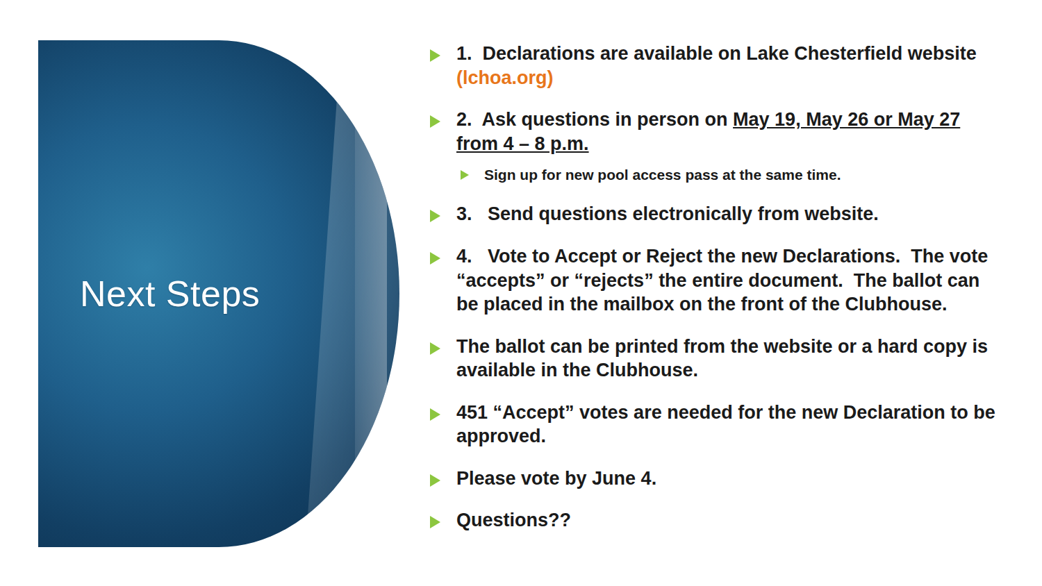Next Steps
1. Declarations are available on Lake Chesterfield website (lchoa.org)
2. Ask questions in person on May 19, May 26 or May 27 from 4 – 8 p.m.
Sign up for new pool access pass at the same time.
3. Send questions electronically from website.
4. Vote to Accept or Reject the new Declarations. The vote “accepts” or “rejects” the entire document. The ballot can be placed in the mailbox on the front of the Clubhouse.
The ballot can be printed from the website or a hard copy is available in the Clubhouse.
451 “Accept” votes are needed for the new Declaration to be approved.
Please vote by June 4.
Questions??